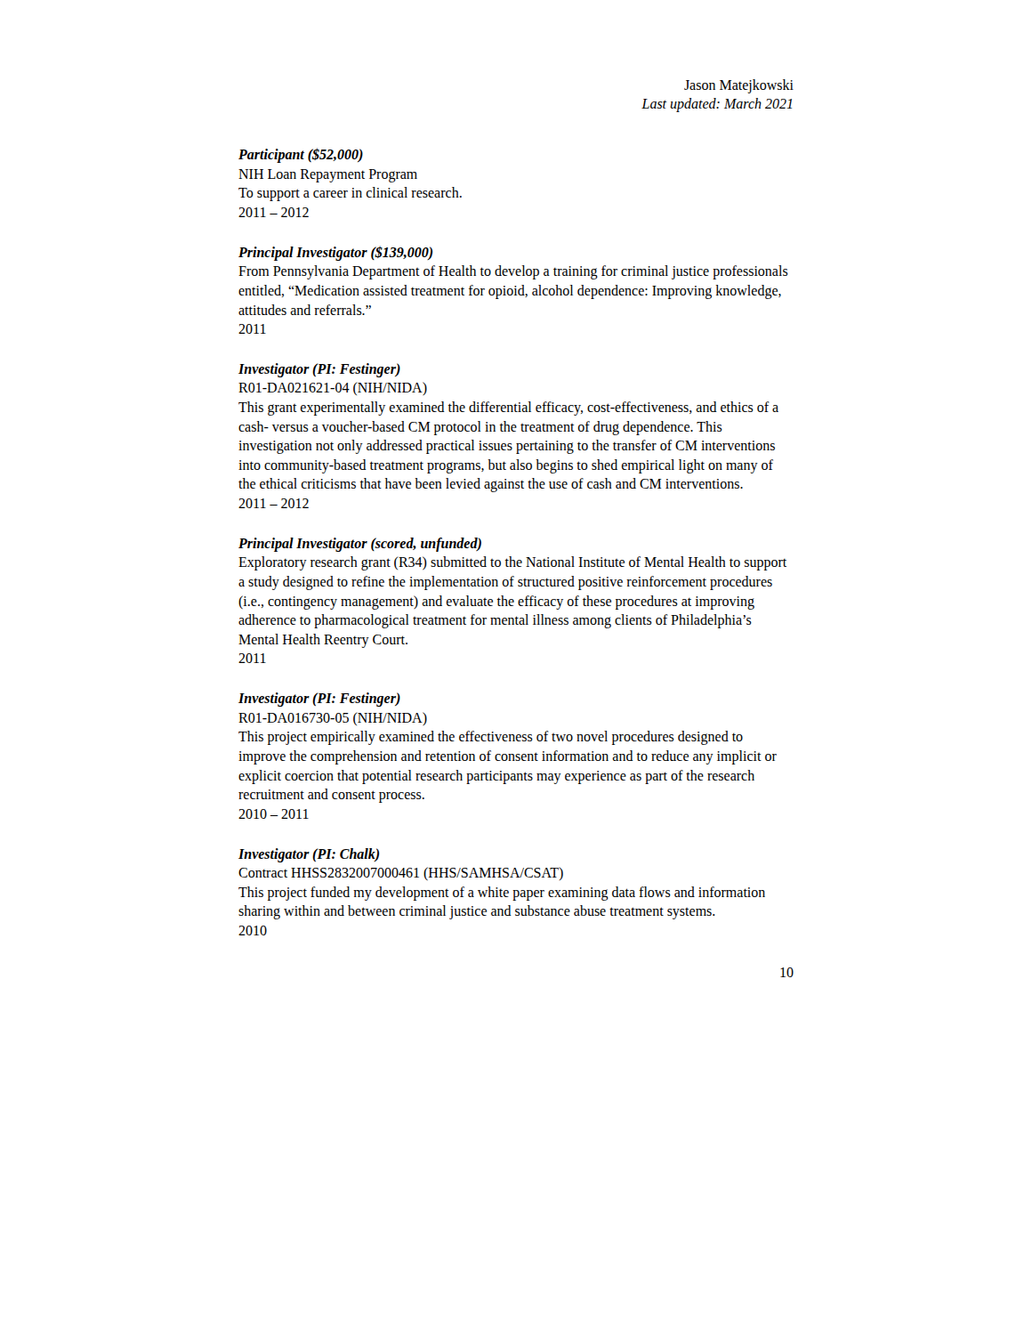Jason Matejkowski Last updated: March 2021
Participant ($52,000)
NIH Loan Repayment Program
To support a career in clinical research.
2011 – 2012
Principal Investigator ($139,000)
From Pennsylvania Department of Health to develop a training for criminal justice professionals entitled, “Medication assisted treatment for opioid, alcohol dependence: Improving knowledge, attitudes and referrals.”
2011
Investigator (PI: Festinger)
R01-DA021621-04 (NIH/NIDA)
This grant experimentally examined the differential efficacy, cost-effectiveness, and ethics of a cash- versus a voucher-based CM protocol in the treatment of drug dependence. This investigation not only addressed practical issues pertaining to the transfer of CM interventions into community-based treatment programs, but also begins to shed empirical light on many of the ethical criticisms that have been levied against the use of cash and CM interventions.
2011 – 2012
Principal Investigator (scored, unfunded)
Exploratory research grant (R34) submitted to the National Institute of Mental Health to support a study designed to refine the implementation of structured positive reinforcement procedures (i.e., contingency management) and evaluate the efficacy of these procedures at improving adherence to pharmacological treatment for mental illness among clients of Philadelphia’s Mental Health Reentry Court.
2011
Investigator (PI: Festinger)
R01-DA016730-05 (NIH/NIDA)
This project empirically examined the effectiveness of two novel procedures designed to improve the comprehension and retention of consent information and to reduce any implicit or explicit coercion that potential research participants may experience as part of the research recruitment and consent process.
2010 – 2011
Investigator (PI: Chalk)
Contract HHSS2832007000461 (HHS/SAMHSA/CSAT)
This project funded my development of a white paper examining data flows and information sharing within and between criminal justice and substance abuse treatment systems.
2010
10